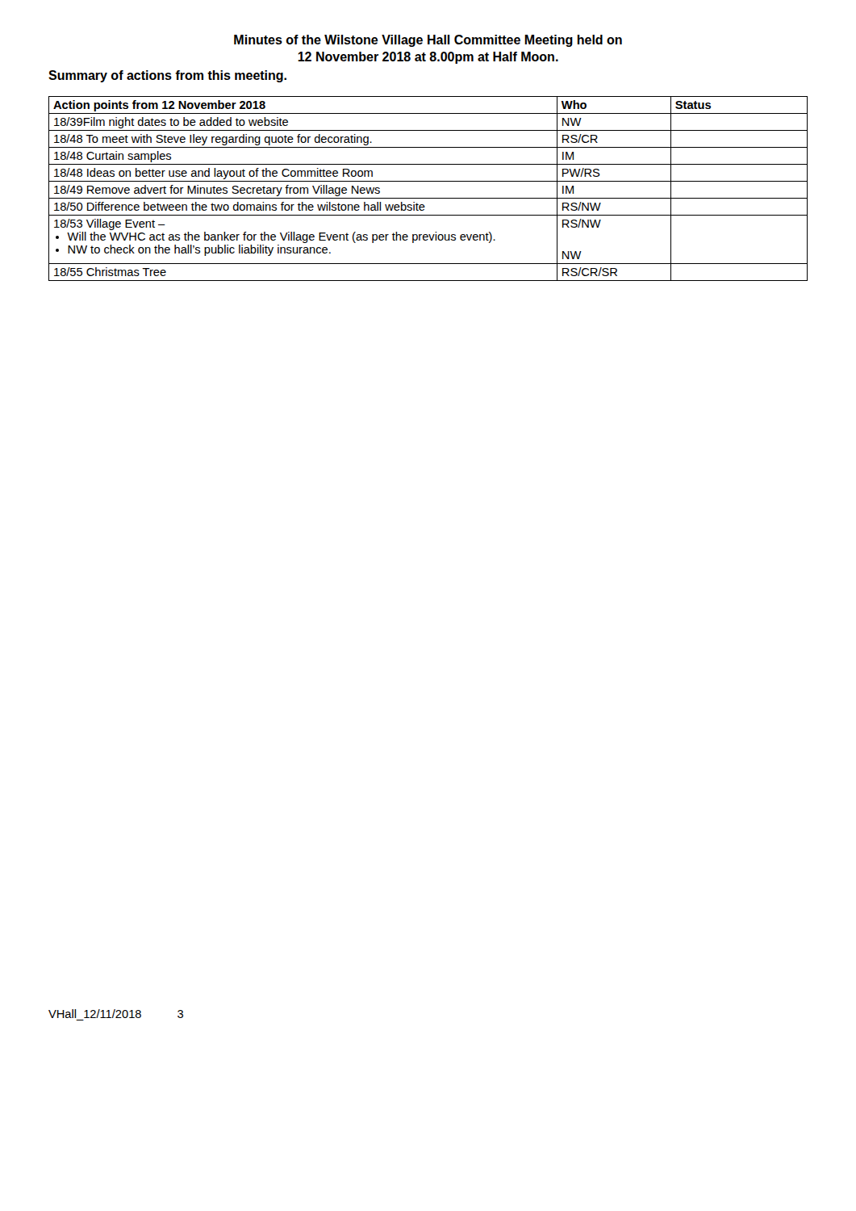Minutes of the Wilstone Village Hall Committee Meeting held on
12 November 2018 at 8.00pm at Half Moon.
Summary of actions from this meeting.
| Action points from 12 November 2018 | Who | Status |
| --- | --- | --- |
| 18/39Film night dates to be added to website | NW | |
| 18/48 To meet with Steve Iley regarding quote for decorating. | RS/CR | |
| 18/48 Curtain samples | IM | |
| 18/48 Ideas on better use and layout of the Committee Room | PW/RS | |
| 18/49 Remove advert for Minutes Secretary from Village News | IM | |
| 18/50 Difference between the two domains for the wilstone hall website | RS/NW | |
| 18/53 Village Event – Will the WVHC act as the banker for the Village Event (as per the previous event). NW to check on the hall’s public liability insurance. | RS/NW NW | |
| 18/55 Christmas Tree | RS/CR/SR | |
VHall_12/11/2018 3